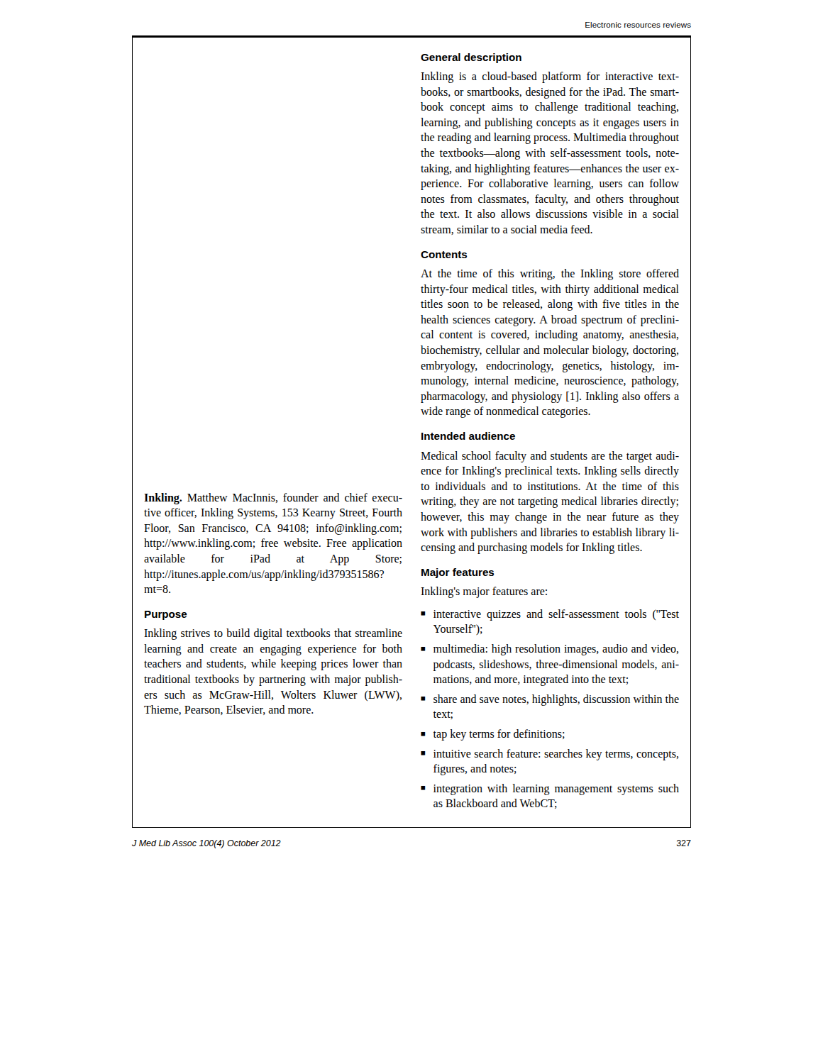Electronic resources reviews
Inkling. Matthew MacInnis, founder and chief executive officer, Inkling Systems, 153 Kearny Street, Fourth Floor, San Francisco, CA 94108; info@inkling.com; http://www.inkling.com; free website. Free application available for iPad at App Store; http://itunes.apple.com/us/app/inkling/id379351586?mt=8.
Purpose
Inkling strives to build digital textbooks that streamline learning and create an engaging experience for both teachers and students, while keeping prices lower than traditional textbooks by partnering with major publishers such as McGraw-Hill, Wolters Kluwer (LWW), Thieme, Pearson, Elsevier, and more.
General description
Inkling is a cloud-based platform for interactive textbooks, or smartbooks, designed for the iPad. The smartbook concept aims to challenge traditional teaching, learning, and publishing concepts as it engages users in the reading and learning process. Multimedia throughout the textbooks—along with self-assessment tools, note-taking, and highlighting features—enhances the user experience. For collaborative learning, users can follow notes from classmates, faculty, and others throughout the text. It also allows discussions visible in a social stream, similar to a social media feed.
Contents
At the time of this writing, the Inkling store offered thirty-four medical titles, with thirty additional medical titles soon to be released, along with five titles in the health sciences category. A broad spectrum of preclinical content is covered, including anatomy, anesthesia, biochemistry, cellular and molecular biology, doctoring, embryology, endocrinology, genetics, histology, immunology, internal medicine, neuroscience, pathology, pharmacology, and physiology [1]. Inkling also offers a wide range of nonmedical categories.
Intended audience
Medical school faculty and students are the target audience for Inkling's preclinical texts. Inkling sells directly to individuals and to institutions. At the time of this writing, they are not targeting medical libraries directly; however, this may change in the near future as they work with publishers and libraries to establish library licensing and purchasing models for Inkling titles.
Major features
Inkling's major features are:
interactive quizzes and self-assessment tools (''Test Yourself'');
multimedia: high resolution images, audio and video, podcasts, slideshows, three-dimensional models, animations, and more, integrated into the text;
share and save notes, highlights, discussion within the text;
tap key terms for definitions;
intuitive search feature: searches key terms, concepts, figures, and notes;
integration with learning management systems such as Blackboard and WebCT;
J Med Lib Assoc 100(4) October 2012
327